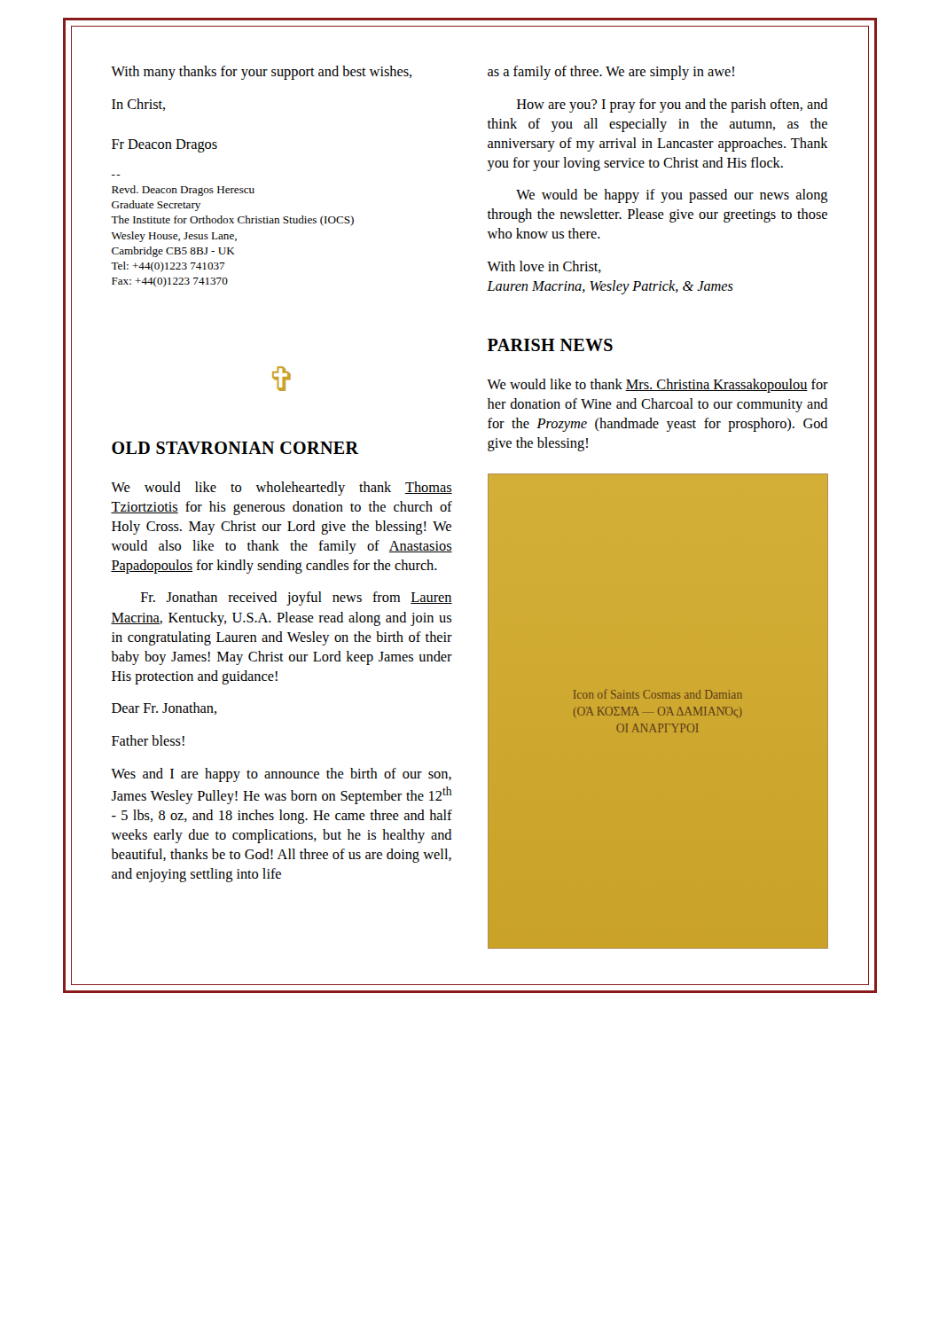With many thanks for your support and best wishes,
In Christ,
Fr Deacon Dragos
--
Revd. Deacon Dragos Herescu
Graduate Secretary
The Institute for Orthodox Christian Studies (IOCS)
Wesley House, Jesus Lane,
Cambridge CB5 8BJ - UK
Tel: +44(0)1223 741037
Fax: +44(0)1223 741370
✞
Old Stavronian Corner
We would like to wholeheartedly thank Thomas Tziortziotis for his generous donation to the church of Holy Cross. May Christ our Lord give the blessing! We would also like to thank the family of Anastasios Papadopoulos for kindly sending candles for the church.
Fr. Jonathan received joyful news from Lauren Macrina, Kentucky, U.S.A. Please read along and join us in congratulating Lauren and Wesley on the birth of their baby boy James! May Christ our Lord keep James under His protection and guidance!
Dear Fr. Jonathan,
Father bless!
Wes and I are happy to announce the birth of our son, James Wesley Pulley! He was born on September the 12th - 5 lbs, 8 oz, and 18 inches long. He came three and half weeks early due to complications, but he is healthy and beautiful, thanks be to God! All three of us are doing well, and enjoying settling into life
as a family of three. We are simply in awe!
How are you? I pray for you and the parish often, and think of you all especially in the autumn, as the anniversary of my arrival in Lancaster approaches. Thank you for your loving service to Christ and His flock.
We would be happy if you passed our news along through the newsletter. Please give our greetings to those who know us there.
With love in Christ,
Lauren Macrina, Wesley Patrick, & James
Parish News
We would like to thank Mrs. Christina Krassakopoulou for her donation of Wine and Charcoal to our community and for the Prozyme (handmade yeast for prosphoro). God give the blessing!
Icon of Saints Cosmas and Damian
(ΟΆ ΚΟΣΜΆ — ΟΆ ΔΑΜΙΑΝΌς)
ΟΙ ΑΝΑΡΓΥΡΟΙ